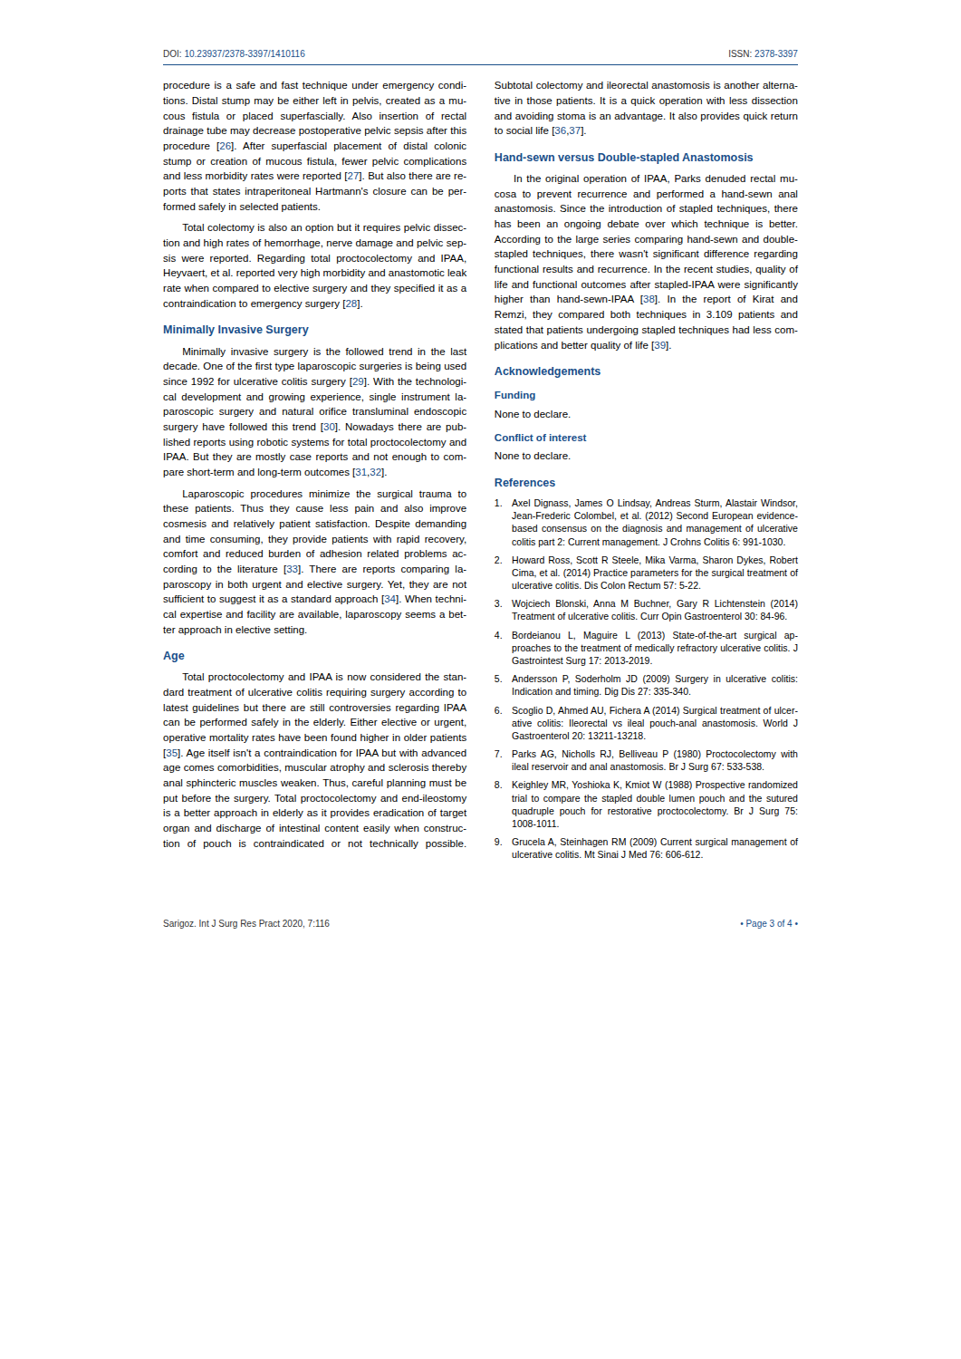DOI: 10.23937/2378-3397/1410116
ISSN: 2378-3397
procedure is a safe and fast technique under emergency conditions. Distal stump may be either left in pelvis, created as a mucous fistula or placed superfascially. Also insertion of rectal drainage tube may decrease postoperative pelvic sepsis after this procedure [26]. After superfascial placement of distal colonic stump or creation of mucous fistula, fewer pelvic complications and less morbidity rates were reported [27]. But also there are reports that states intraperitoneal Hartmann's closure can be performed safely in selected patients.
Total colectomy is also an option but it requires pelvic dissection and high rates of hemorrhage, nerve damage and pelvic sepsis were reported. Regarding total proctocolectomy and IPAA, Heyvaert, et al. reported very high morbidity and anastomotic leak rate when compared to elective surgery and they specified it as a contraindication to emergency surgery [28].
Minimally Invasive Surgery
Minimally invasive surgery is the followed trend in the last decade. One of the first type laparoscopic surgeries is being used since 1992 for ulcerative colitis surgery [29]. With the technological development and growing experience, single instrument laparoscopic surgery and natural orifice transluminal endoscopic surgery have followed this trend [30]. Nowadays there are published reports using robotic systems for total proctocolectomy and IPAA. But they are mostly case reports and not enough to compare short-term and long-term outcomes [31,32].
Laparoscopic procedures minimize the surgical trauma to these patients. Thus they cause less pain and also improve cosmesis and relatively patient satisfaction. Despite demanding and time consuming, they provide patients with rapid recovery, comfort and reduced burden of adhesion related problems according to the literature [33]. There are reports comparing laparoscopy in both urgent and elective surgery. Yet, they are not sufficient to suggest it as a standard approach [34]. When technical expertise and facility are available, laparoscopy seems a better approach in elective setting.
Age
Total proctocolectomy and IPAA is now considered the standard treatment of ulcerative colitis requiring surgery according to latest guidelines but there are still controversies regarding IPAA can be performed safely in the elderly. Either elective or urgent, operative mortality rates have been found higher in older patients [35]. Age itself isn't a contraindication for IPAA but with advanced age comes comorbidities, muscular atrophy and sclerosis thereby anal sphincteric muscles weaken. Thus, careful planning must be put before the surgery. Total proctocolectomy and end-ileostomy is a better approach in elderly as it provides eradication of target organ and discharge of intestinal content easily when construction of pouch is contraindicated or not technically possible. Subtotal colectomy and ileorectal anastomosis is another alternative in those patients. It is a quick operation with less dissection and avoiding stoma is an advantage. It also provides quick return to social life [36,37].
Hand-sewn versus Double-stapled Anastomosis
In the original operation of IPAA, Parks denuded rectal mucosa to prevent recurrence and performed a hand-sewn anal anastomosis. Since the introduction of stapled techniques, there has been an ongoing debate over which technique is better. According to the large series comparing hand-sewn and double-stapled techniques, there wasn't significant difference regarding functional results and recurrence. In the recent studies, quality of life and functional outcomes after stapled-IPAA were significantly higher than hand-sewn-IPAA [38]. In the report of Kirat and Remzi, they compared both techniques in 3.109 patients and stated that patients undergoing stapled techniques had less complications and better quality of life [39].
Acknowledgements
Funding
None to declare.
Conflict of interest
None to declare.
References
Axel Dignass, James O Lindsay, Andreas Sturm, Alastair Windsor, Jean-Frederic Colombel, et al. (2012) Second European evidence-based consensus on the diagnosis and management of ulcerative colitis part 2: Current management. J Crohns Colitis 6: 991-1030.
Howard Ross, Scott R Steele, Mika Varma, Sharon Dykes, Robert Cima, et al. (2014) Practice parameters for the surgical treatment of ulcerative colitis. Dis Colon Rectum 57: 5-22.
Wojciech Blonski, Anna M Buchner, Gary R Lichtenstein (2014) Treatment of ulcerative colitis. Curr Opin Gastroenterol 30: 84-96.
Bordeianou L, Maguire L (2013) State-of-the-art surgical approaches to the treatment of medically refractory ulcerative colitis. J Gastrointest Surg 17: 2013-2019.
Andersson P, Soderholm JD (2009) Surgery in ulcerative colitis: Indication and timing. Dig Dis 27: 335-340.
Scoglio D, Ahmed AU, Fichera A (2014) Surgical treatment of ulcerative colitis: Ileorectal vs ileal pouch-anal anastomosis. World J Gastroenterol 20: 13211-13218.
Parks AG, Nicholls RJ, Belliveau P (1980) Proctocolectomy with ileal reservoir and anal anastomosis. Br J Surg 67: 533-538.
Keighley MR, Yoshioka K, Kmiot W (1988) Prospective randomized trial to compare the stapled double lumen pouch and the sutured quadruple pouch for restorative proctocolectomy. Br J Surg 75: 1008-1011.
Grucela A, Steinhagen RM (2009) Current surgical management of ulcerative colitis. Mt Sinai J Med 76: 606-612.
Sarigoz. Int J Surg Res Pract 2020, 7:116
• Page 3 of 4 •